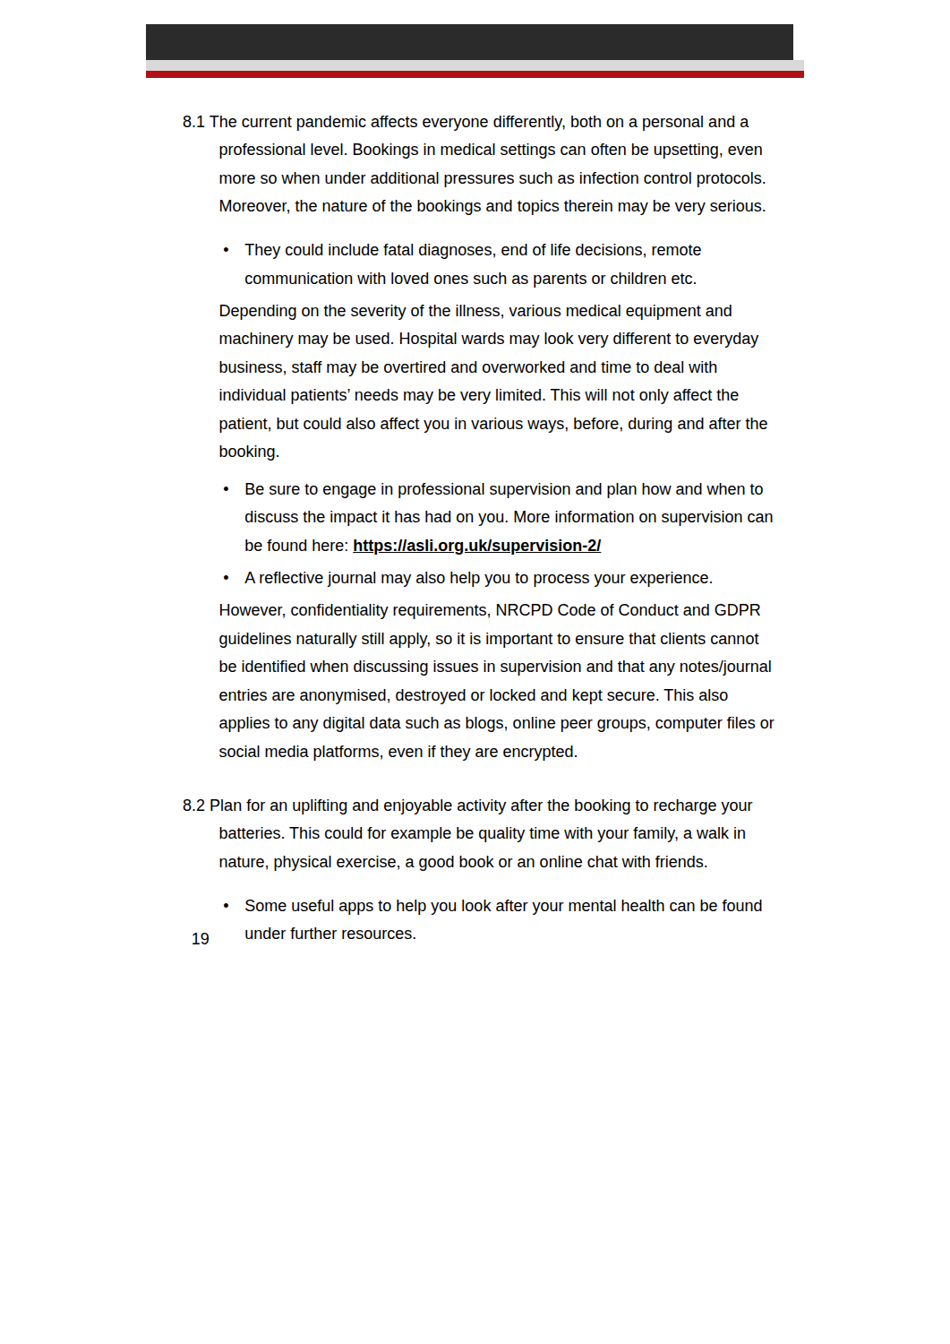8.1 The current pandemic affects everyone differently, both on a personal and a professional level. Bookings in medical settings can often be upsetting, even more so when under additional pressures such as infection control protocols. Moreover, the nature of the bookings and topics therein may be very serious.
They could include fatal diagnoses, end of life decisions, remote communication with loved ones such as parents or children etc.
Depending on the severity of the illness, various medical equipment and machinery may be used. Hospital wards may look very different to everyday business, staff may be overtired and overworked and time to deal with individual patients’ needs may be very limited. This will not only affect the patient, but could also affect you in various ways, before, during and after the booking.
Be sure to engage in professional supervision and plan how and when to discuss the impact it has had on you. More information on supervision can be found here: https://asli.org.uk/supervision-2/
A reflective journal may also help you to process your experience.
However, confidentiality requirements, NRCPD Code of Conduct and GDPR guidelines naturally still apply, so it is important to ensure that clients cannot be identified when discussing issues in supervision and that any notes/journal entries are anonymised, destroyed or locked and kept secure. This also applies to any digital data such as blogs, online peer groups, computer files or social media platforms, even if they are encrypted.
8.2 Plan for an uplifting and enjoyable activity after the booking to recharge your batteries. This could for example be quality time with your family, a walk in nature, physical exercise, a good book or an online chat with friends.
Some useful apps to help you look after your mental health can be found under further resources.
19